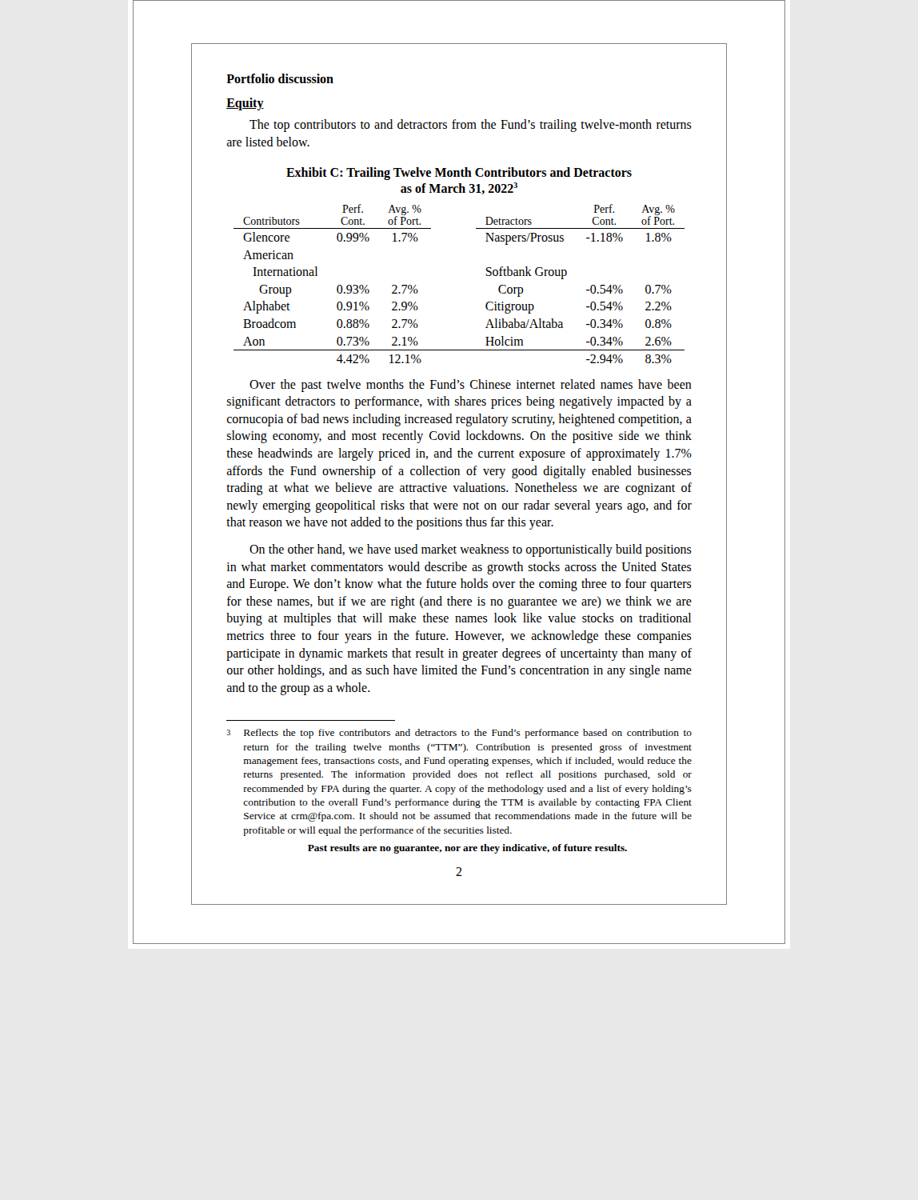Portfolio discussion
Equity
The top contributors to and detractors from the Fund’s trailing twelve-month returns are listed below.
Exhibit C: Trailing Twelve Month Contributors and Detractors
as of March 31, 20223
| Contributors | Perf. Cont. | Avg. % of Port. | | Detractors | Perf. Cont. | Avg. % of Port. |
| --- | --- | --- | --- | --- | --- | --- |
| Glencore | 0.99% | 1.7% | | Naspers/Prosus | -1.18% | 1.8% |
| American International Group | 0.93% | 2.7% | | Softbank Group Corp | -0.54% | 0.7% |
| Alphabet | 0.91% | 2.9% | | Citigroup | -0.54% | 2.2% |
| Broadcom | 0.88% | 2.7% | | Alibaba/Altaba | -0.34% | 0.8% |
| Aon | 0.73% | 2.1% | | Holcim | -0.34% | 2.6% |
| | 4.42% | 12.1% | | | -2.94% | 8.3% |
Over the past twelve months the Fund’s Chinese internet related names have been significant detractors to performance, with shares prices being negatively impacted by a cornucopia of bad news including increased regulatory scrutiny, heightened competition, a slowing economy, and most recently Covid lockdowns. On the positive side we think these headwinds are largely priced in, and the current exposure of approximately 1.7% affords the Fund ownership of a collection of very good digitally enabled businesses trading at what we believe are attractive valuations. Nonetheless we are cognizant of newly emerging geopolitical risks that were not on our radar several years ago, and for that reason we have not added to the positions thus far this year.
On the other hand, we have used market weakness to opportunistically build positions in what market commentators would describe as growth stocks across the United States and Europe. We don’t know what the future holds over the coming three to four quarters for these names, but if we are right (and there is no guarantee we are) we think we are buying at multiples that will make these names look like value stocks on traditional metrics three to four years in the future. However, we acknowledge these companies participate in dynamic markets that result in greater degrees of uncertainty than many of our other holdings, and as such have limited the Fund’s concentration in any single name and to the group as a whole.
3
Reflects the top five contributors and detractors to the Fund’s performance based on contribution to return for the trailing twelve months (“TTM”). Contribution is presented gross of investment management fees, transactions costs, and Fund operating expenses, which if included, would reduce the returns presented. The information provided does not reflect all positions purchased, sold or recommended by FPA during the quarter. A copy of the methodology used and a list of every holding’s contribution to the overall Fund’s performance during the TTM is available by contacting FPA Client Service at crm@fpa.com. It should not be assumed that recommendations made in the future will be profitable or will equal the performance of the securities listed.
Past results are no guarantee, nor are they indicative, of future results.
2